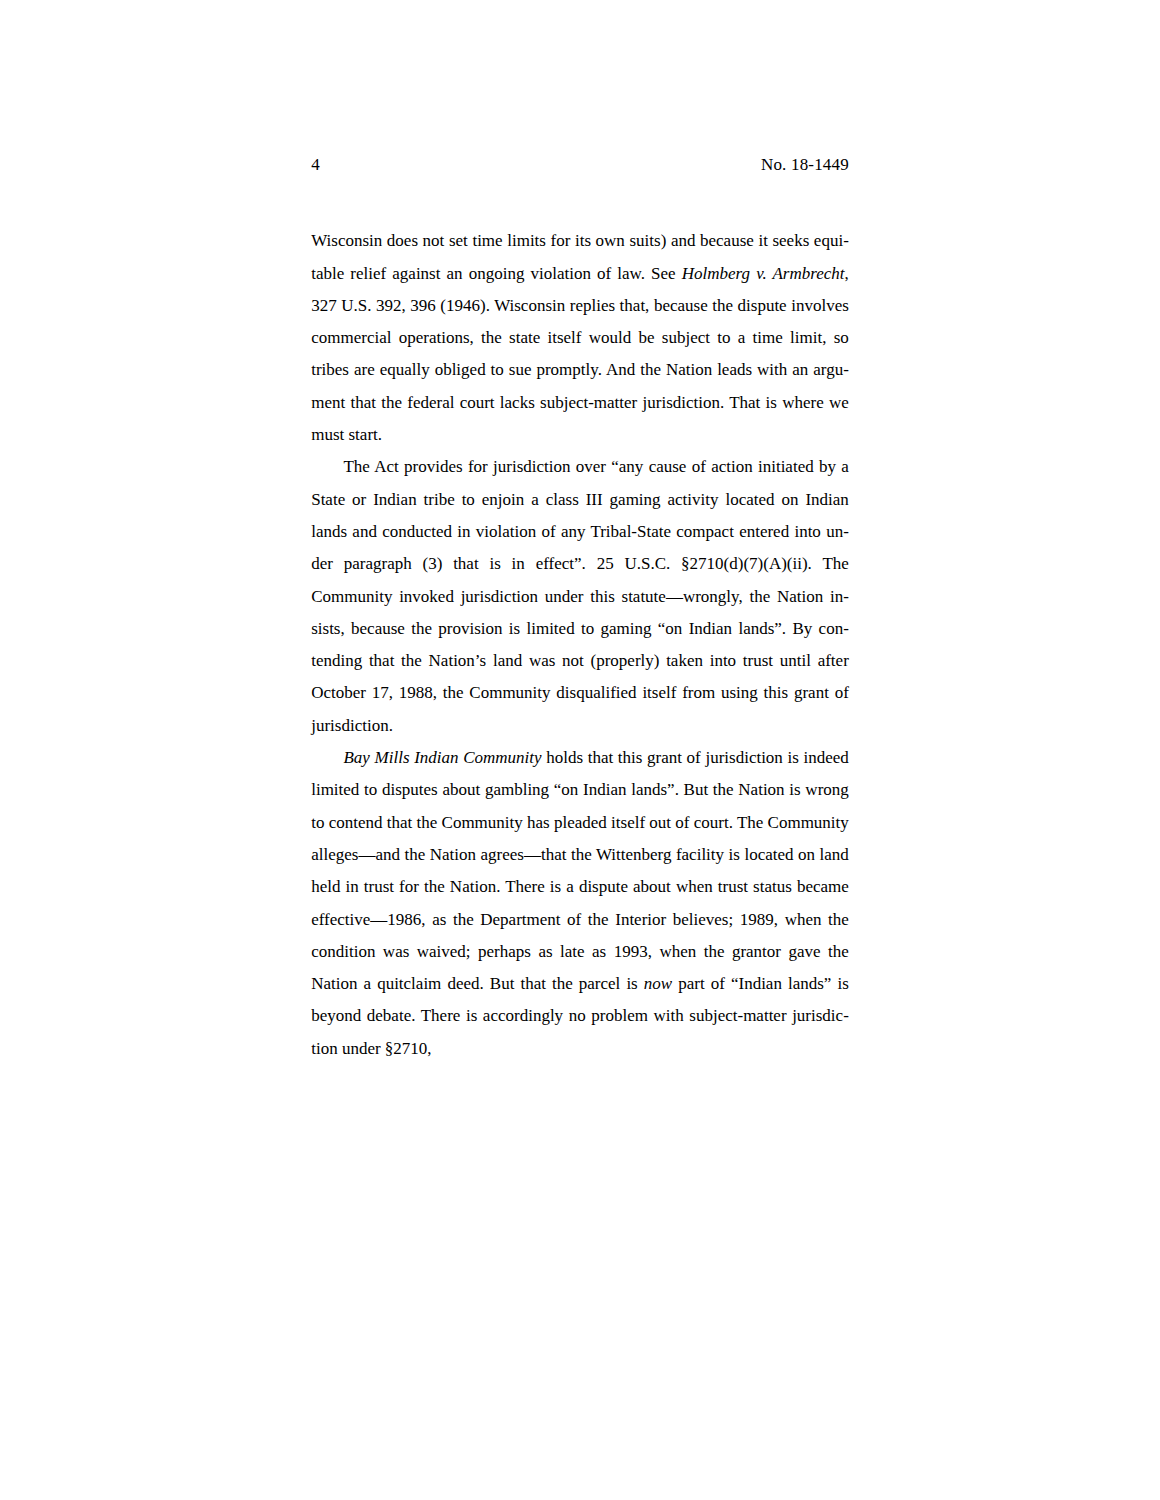4 No. 18-1449
Wisconsin does not set time limits for its own suits) and because it seeks equitable relief against an ongoing violation of law. See Holmberg v. Armbrecht, 327 U.S. 392, 396 (1946). Wisconsin replies that, because the dispute involves commercial operations, the state itself would be subject to a time limit, so tribes are equally obliged to sue promptly. And the Nation leads with an argument that the federal court lacks subject-matter jurisdiction. That is where we must start.
The Act provides for jurisdiction over “any cause of action initiated by a State or Indian tribe to enjoin a class III gaming activity located on Indian lands and conducted in violation of any Tribal-State compact entered into under paragraph (3) that is in effect”. 25 U.S.C. §2710(d)(7)(A)(ii). The Community invoked jurisdiction under this statute—wrongly, the Nation insists, because the provision is limited to gaming “on Indian lands”. By contending that the Nation’s land was not (properly) taken into trust until after October 17, 1988, the Community disqualified itself from using this grant of jurisdiction.
Bay Mills Indian Community holds that this grant of jurisdiction is indeed limited to disputes about gambling “on Indian lands”. But the Nation is wrong to contend that the Community has pleaded itself out of court. The Community alleges—and the Nation agrees—that the Wittenberg facility is located on land held in trust for the Nation. There is a dispute about when trust status became effective—1986, as the Department of the Interior believes; 1989, when the condition was waived; perhaps as late as 1993, when the grantor gave the Nation a quitclaim deed. But that the parcel is now part of “Indian lands” is beyond debate. There is accordingly no problem with subject-matter jurisdiction under §2710,